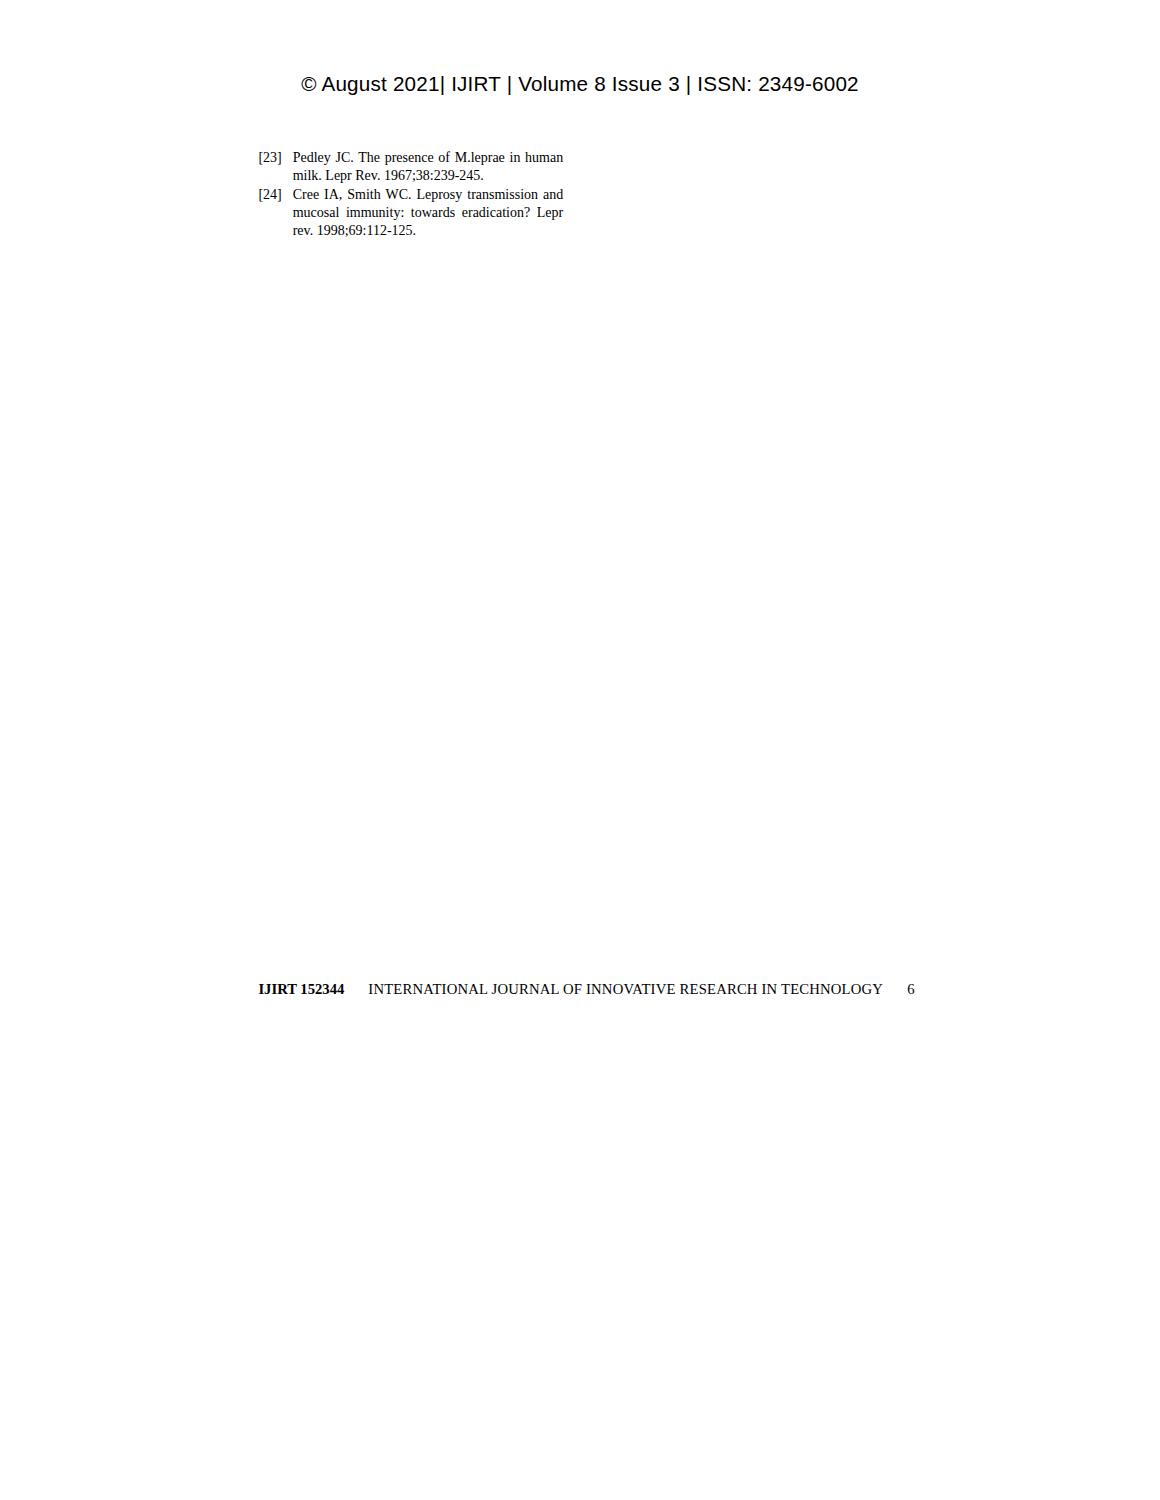© August 2021| IJIRT | Volume 8 Issue 3 | ISSN: 2349-6002
[23] Pedley JC. The presence of M.leprae in human milk. Lepr Rev. 1967;38:239-245.
[24] Cree IA, Smith WC. Leprosy transmission and mucosal immunity: towards eradication? Lepr rev. 1998;69:112-125.
IJIRT 152344 INTERNATIONAL JOURNAL OF INNOVATIVE RESEARCH IN TECHNOLOGY 6